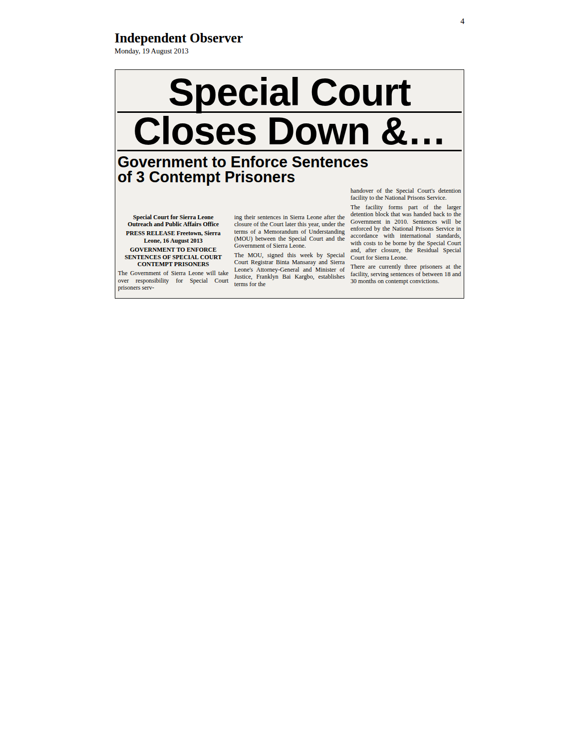4
Independent Observer
Monday, 19 August 2013
Special Court Closes Down &…
Government to Enforce Sentences of 3 Contempt Prisoners
Special Court for Sierra Leone
Outreach and Public Affairs Office
PRESS RELEASE Freetown, Sierra Leone, 16 August 2013
GOVERNMENT TO ENFORCE SENTENCES OF SPECIAL COURT CONTEMPT PRISONERS
The Government of Sierra Leone will take over responsibility for Special Court prisoners serv-
ing their sentences in Sierra Leone after the closure of the Court later this year, under the terms of a Memorandum of Understanding (MOU) between the Special Court and the Government of Sierra Leone.
The MOU, signed this week by Special Court Registrar Binta Mansaray and Sierra Leone's Attorney-General and Minister of Justice, Franklyn Bai Kargbo, establishes terms for the
handover of the Special Court's detention facility to the National Prisons Service.
The facility forms part of the larger detention block that was handed back to the Government in 2010. Sentences will be enforced by the National Prisons Service in accordance with international standards, with costs to be borne by the Special Court and, after closure, the Residual Special Court for Sierra Leone.
There are currently three prisoners at the facility, serving sentences of between 18 and 30 months on contempt convictions.